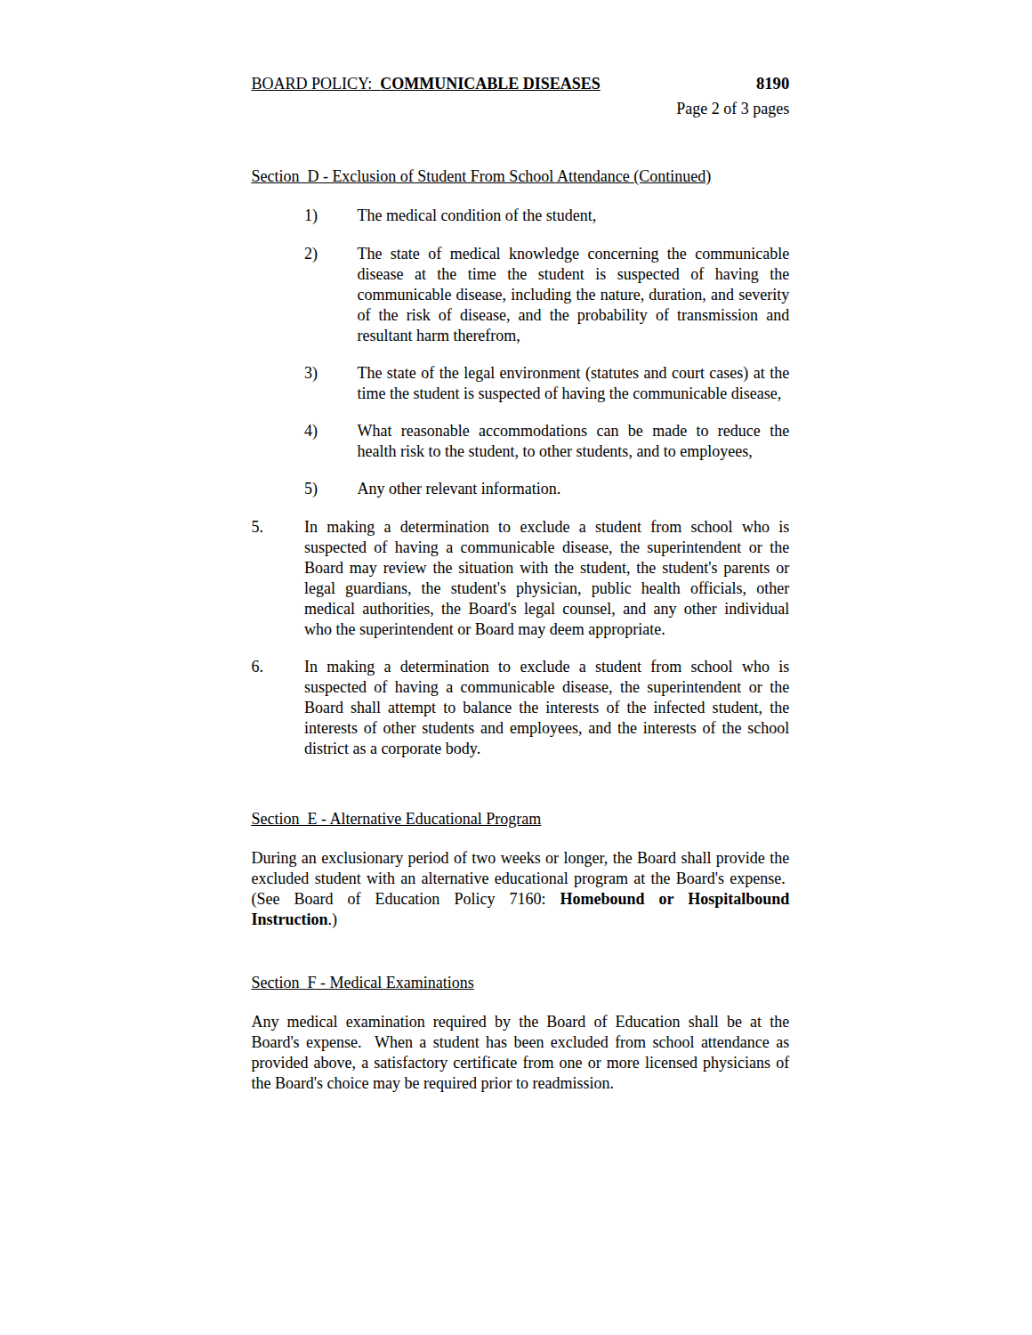BOARD POLICY: COMMUNICABLE DISEASES 8190
Page 2 of 3 pages
Section D - Exclusion of Student From School Attendance (Continued)
1) The medical condition of the student,
2) The state of medical knowledge concerning the communicable disease at the time the student is suspected of having the communicable disease, including the nature, duration, and severity of the risk of disease, and the probability of transmission and resultant harm therefrom,
3) The state of the legal environment (statutes and court cases) at the time the student is suspected of having the communicable disease,
4) What reasonable accommodations can be made to reduce the health risk to the student, to other students, and to employees,
5) Any other relevant information.
5. In making a determination to exclude a student from school who is suspected of having a communicable disease, the superintendent or the Board may review the situation with the student, the student's parents or legal guardians, the student's physician, public health officials, other medical authorities, the Board's legal counsel, and any other individual who the superintendent or Board may deem appropriate.
6. In making a determination to exclude a student from school who is suspected of having a communicable disease, the superintendent or the Board shall attempt to balance the interests of the infected student, the interests of other students and employees, and the interests of the school district as a corporate body.
Section E - Alternative Educational Program
During an exclusionary period of two weeks or longer, the Board shall provide the excluded student with an alternative educational program at the Board's expense. (See Board of Education Policy 7160: Homebound or Hospitalbound Instruction.)
Section F - Medical Examinations
Any medical examination required by the Board of Education shall be at the Board's expense. When a student has been excluded from school attendance as provided above, a satisfactory certificate from one or more licensed physicians of the Board's choice may be required prior to readmission.